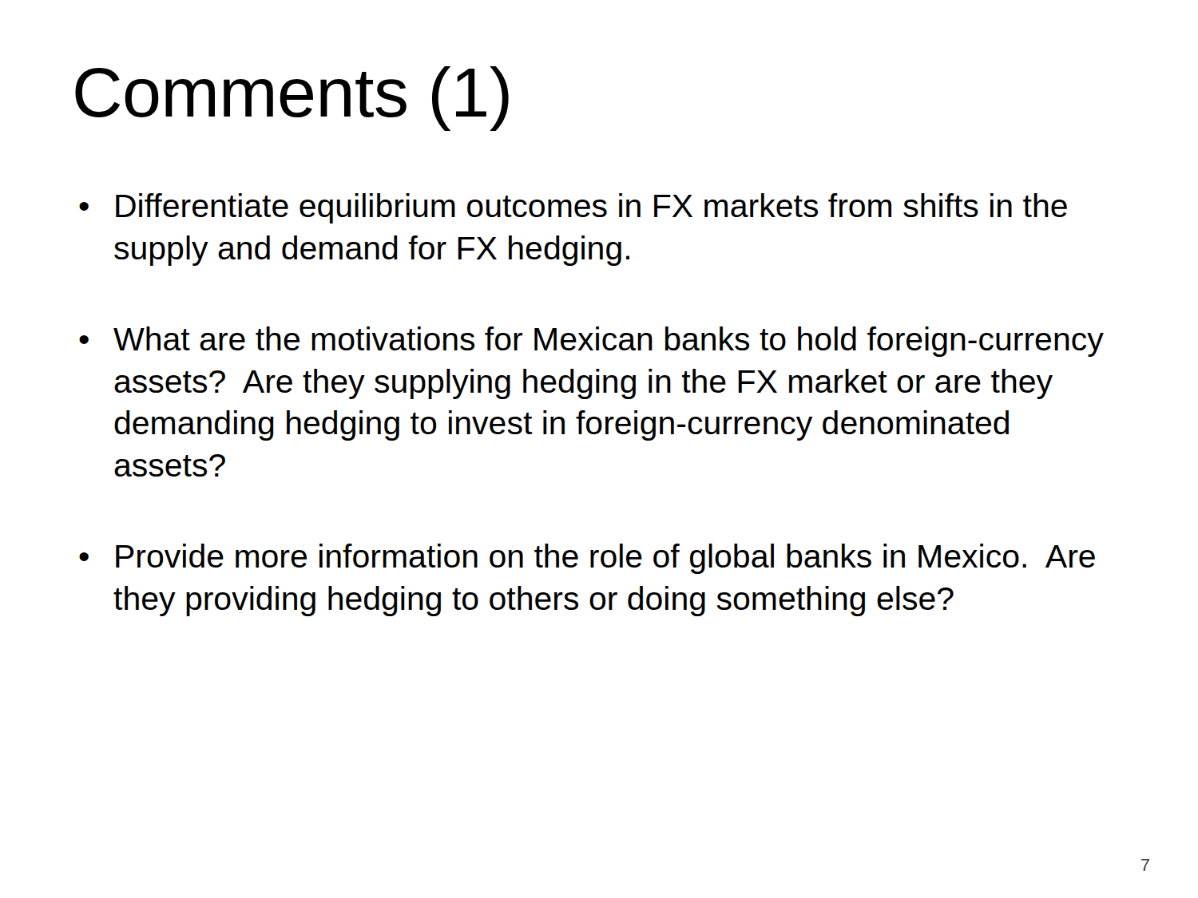Comments (1)
Differentiate equilibrium outcomes in FX markets from shifts in the supply and demand for FX hedging.
What are the motivations for Mexican banks to hold foreign-currency assets? Are they supplying hedging in the FX market or are they demanding hedging to invest in foreign-currency denominated assets?
Provide more information on the role of global banks in Mexico. Are they providing hedging to others or doing something else?
7